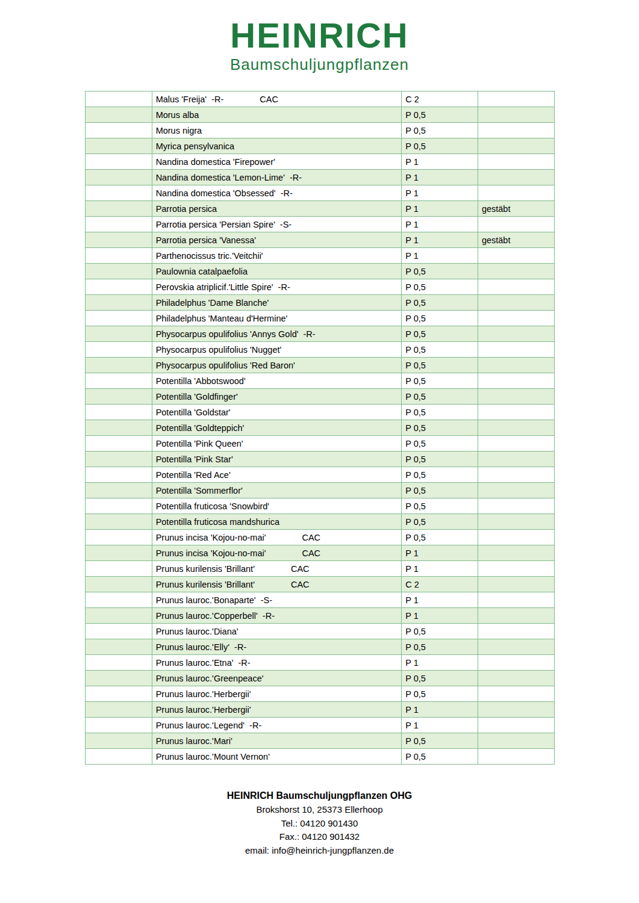HEINRICH
Baumschuljungpflanzen
| | Malus 'Freija' -R- CAC | C 2 | |
| | Morus alba | P 0,5 | |
| | Morus nigra | P 0,5 | |
| | Myrica pensylvanica | P 0,5 | |
| | Nandina domestica 'Firepower' | P 1 | |
| | Nandina domestica 'Lemon-Lime' -R- | P 1 | |
| | Nandina domestica 'Obsessed' -R- | P 1 | |
| | Parrotia persica | P 1 | gestäbt |
| | Parrotia persica 'Persian Spire' -S- | P 1 | |
| | Parrotia persica 'Vanessa' | P 1 | gestäbt |
| | Parthenocissus tric.'Veitchii' | P 1 | |
| | Paulownia catalpaefolia | P 0,5 | |
| | Perovskia atriplicif.'Little Spire' -R- | P 0,5 | |
| | Philadelphus 'Dame Blanche' | P 0,5 | |
| | Philadelphus 'Manteau d'Hermine' | P 0,5 | |
| | Physocarpus opulifolius 'Annys Gold' -R- | P 0,5 | |
| | Physocarpus opulifolius 'Nugget' | P 0,5 | |
| | Physocarpus opulifolius 'Red Baron' | P 0,5 | |
| | Potentilla 'Abbotswood' | P 0,5 | |
| | Potentilla 'Goldfinger' | P 0,5 | |
| | Potentilla 'Goldstar' | P 0,5 | |
| | Potentilla 'Goldteppich' | P 0,5 | |
| | Potentilla 'Pink Queen' | P 0,5 | |
| | Potentilla 'Pink Star' | P 0,5 | |
| | Potentilla 'Red Ace' | P 0,5 | |
| | Potentilla 'Sommerflor' | P 0,5 | |
| | Potentilla fruticosa 'Snowbird' | P 0,5 | |
| | Potentilla fruticosa mandshurica | P 0,5 | |
| | Prunus incisa 'Kojou-no-mai' CAC | P 0,5 | |
| | Prunus incisa 'Kojou-no-mai' CAC | P 1 | |
| | Prunus kurilensis 'Brillant' CAC | P 1 | |
| | Prunus kurilensis 'Brillant' CAC | C 2 | |
| | Prunus lauroc.'Bonaparte' -S- | P 1 | |
| | Prunus lauroc.'Copperbell' -R- | P 1 | |
| | Prunus lauroc.'Diana' | P 0,5 | |
| | Prunus lauroc.'Elly' -R- | P 0,5 | |
| | Prunus lauroc.'Etna' -R- | P 1 | |
| | Prunus lauroc.'Greenpeace' | P 0,5 | |
| | Prunus lauroc.'Herbergii' | P 0,5 | |
| | Prunus lauroc.'Herbergii' | P 1 | |
| | Prunus lauroc.'Legend' -R- | P 1 | |
| | Prunus lauroc.'Mari' | P 0,5 | |
| | Prunus lauroc.'Mount Vernon' | P 0,5 | |
HEINRICH Baumschuljungpflanzen OHG
Brokshorst 10, 25373 Ellerhoop
Tel.: 04120 901430
Fax.: 04120 901432
email: info@heinrich-jungpflanzen.de